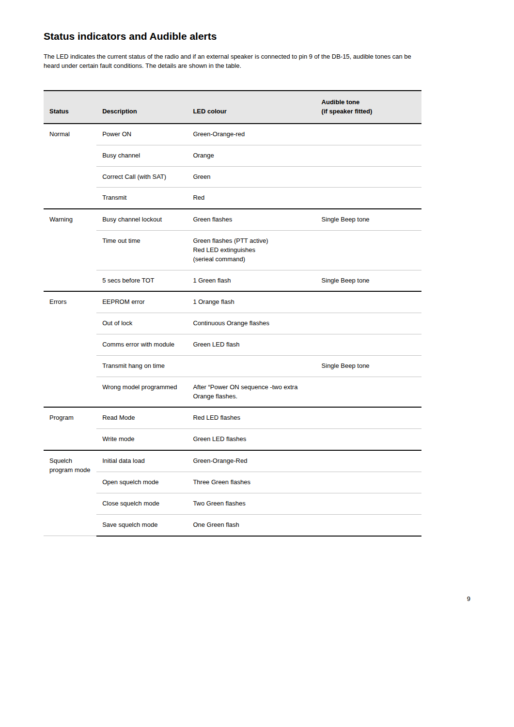Status indicators and Audible alerts
The LED indicates the current status of the radio and if an external speaker is connected to pin 9 of the DB-15, audible tones can be heard under certain fault conditions. The details are shown in the table.
| Status | Description | LED colour | Audible tone (if speaker fitted) |
| --- | --- | --- | --- |
| Normal | Power ON | Green-Orange-red | |
| Busy channel | Orange | |
| Correct Call (with SAT) | Green | |
| Transmit | Red | |
| Warning | Busy channel lockout | Green flashes | Single Beep tone |
| Time out time | Green flashes (PTT active) Red LED extinguishes (serieal command) | |
| 5 secs before TOT | 1 Green flash | Single Beep tone |
| Errors | EEPROM error | 1 Orange flash | |
| Out of lock | Continuous Orange flashes | |
| Comms error with module | Green LED flash | |
| Transmit hang on time | | Single Beep tone |
| Wrong model programmed | After “Power ON sequence -two extra Orange flashes. | |
| Program | Read Mode | Red LED flashes | |
| Write mode | Green LED flashes | |
| Squelch program mode | Initial data load | Green-Orange-Red | |
| Open squelch mode | Three Green flashes | |
| Close squelch mode | Two Green flashes | |
| Save squelch mode | One Green flash | |
9